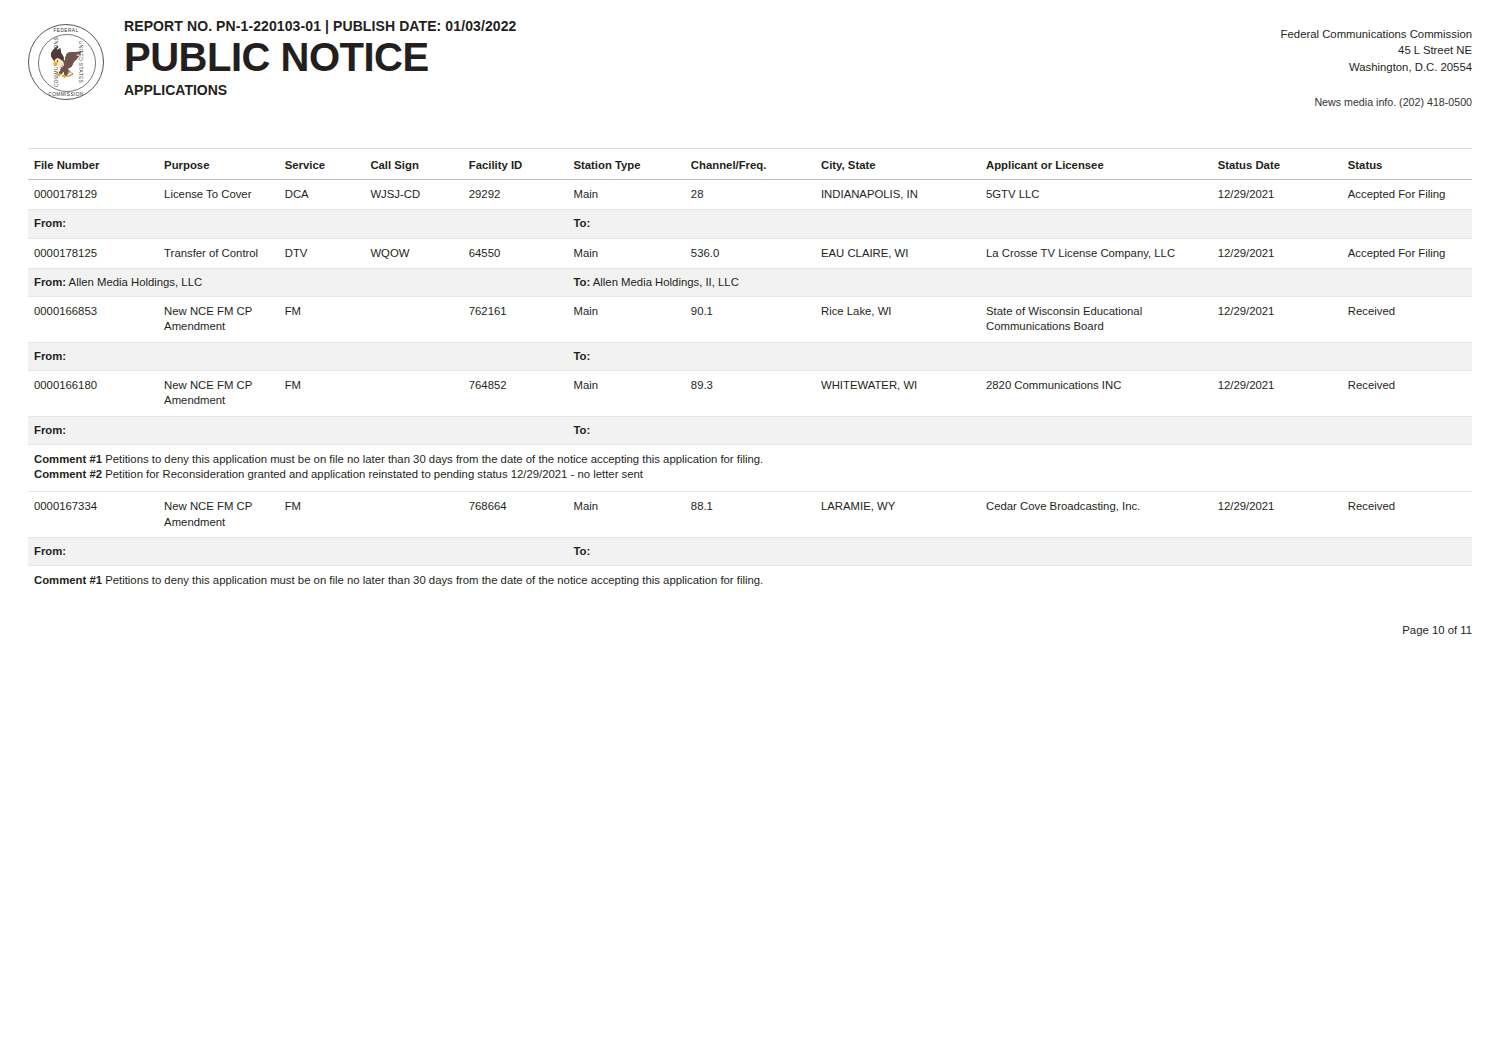FEDERAL
COMMISSION
COMMUNICATIONS
UNITED STATES
🦅
REPORT NO. PN-1-220103-01 | PUBLISH DATE: 01/03/2022
PUBLIC NOTICE
APPLICATIONS
Federal Communications Commission
45 L Street NE
Washington, D.C. 20554
News media info. (202) 418-0500
| File Number | Purpose | Service | Call Sign | Facility ID | Station Type | Channel/Freq. | City, State | Applicant or Licensee | Status Date | Status |
| --- | --- | --- | --- | --- | --- | --- | --- | --- | --- | --- |
| 0000178129 | License To Cover | DCA | WJSJ-CD | 29292 | Main | 28 | INDIANAPOLIS, IN | 5GTV LLC | 12/29/2021 | Accepted For Filing |
| From: | To: |
| 0000178125 | Transfer of Control | DTV | WQOW | 64550 | Main | 536.0 | EAU CLAIRE, WI | La Crosse TV License Company, LLC | 12/29/2021 | Accepted For Filing |
| From: Allen Media Holdings, LLC | To: Allen Media Holdings, II, LLC |
| 0000166853 | New NCE FM CP Amendment | FM | | 762161 | Main | 90.1 | Rice Lake, WI | State of Wisconsin Educational Communications Board | 12/29/2021 | Received |
| From: | To: |
| 0000166180 | New NCE FM CP Amendment | FM | | 764852 | Main | 89.3 | WHITEWATER, WI | 2820 Communications INC | 12/29/2021 | Received |
| From: | To: |
| Comment #1 Petitions to deny this application must be on file no later than 30 days from the date of the notice accepting this application for filing. Comment #2 Petition for Reconsideration granted and application reinstated to pending status 12/29/2021 - no letter sent |
| 0000167334 | New NCE FM CP Amendment | FM | | 768664 | Main | 88.1 | LARAMIE, WY | Cedar Cove Broadcasting, Inc. | 12/29/2021 | Received |
| From: | To: |
| Comment #1 Petitions to deny this application must be on file no later than 30 days from the date of the notice accepting this application for filing. |
Page 10 of 11